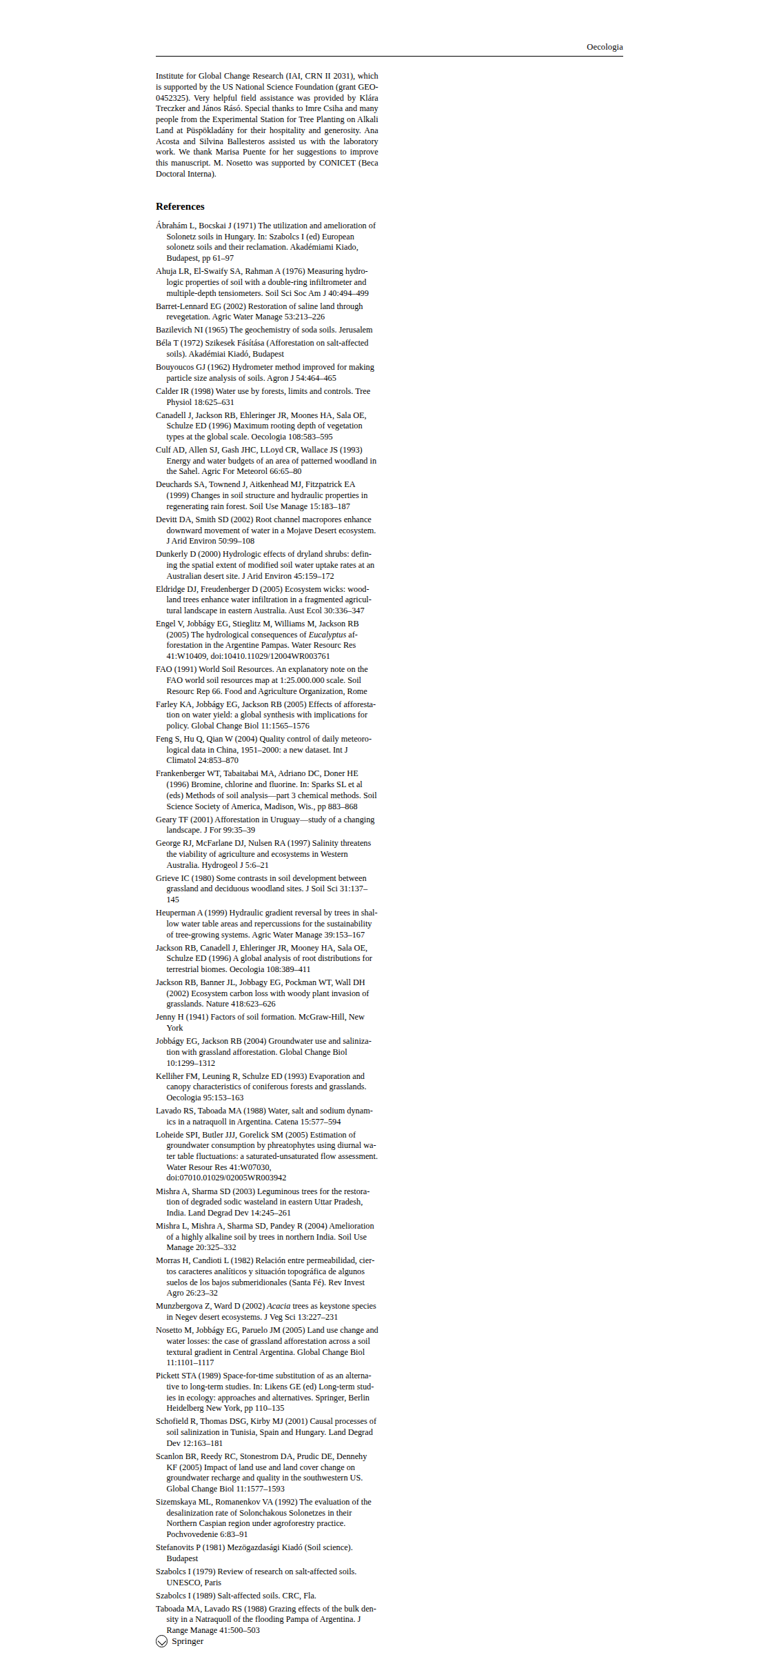Oecologia
Institute for Global Change Research (IAI, CRN II 2031), which is supported by the US National Science Foundation (grant GEO-0452325). Very helpful field assistance was provided by Klára Treczker and János Rásó. Special thanks to Imre Csiha and many people from the Experimental Station for Tree Planting on Alkali Land at Püspökladány for their hospitality and generosity. Ana Acosta and Silvina Ballesteros assisted us with the laboratory work. We thank Marisa Puente for her suggestions to improve this manuscript. M. Nosetto was supported by CONICET (Beca Doctoral Interna).
References
Ábrahám L, Bocskai J (1971) The utilization and amelioration of Solonetz soils in Hungary. In: Szabolcs I (ed) European solonetz soils and their reclamation. Akadémiami Kiado, Budapest, pp 61–97
Ahuja LR, El-Swaify SA, Rahman A (1976) Measuring hydrologic properties of soil with a double-ring infiltrometer and multiple-depth tensiometers. Soil Sci Soc Am J 40:494–499
Barret-Lennard EG (2002) Restoration of saline land through revegetation. Agric Water Manage 53:213–226
Bazilevich NI (1965) The geochemistry of soda soils. Jerusalem
Béla T (1972) Szikesek Fásítása (Afforestation on salt-affected soils). Akadémiai Kiadó, Budapest
Bouyoucos GJ (1962) Hydrometer method improved for making particle size analysis of soils. Agron J 54:464–465
Calder IR (1998) Water use by forests, limits and controls. Tree Physiol 18:625–631
Canadell J, Jackson RB, Ehleringer JR, Moones HA, Sala OE, Schulze ED (1996) Maximum rooting depth of vegetation types at the global scale. Oecologia 108:583–595
Culf AD, Allen SJ, Gash JHC, LLoyd CR, Wallace JS (1993) Energy and water budgets of an area of patterned woodland in the Sahel. Agric For Meteorol 66:65–80
Deuchards SA, Townend J, Aitkenhead MJ, Fitzpatrick EA (1999) Changes in soil structure and hydraulic properties in regenerating rain forest. Soil Use Manage 15:183–187
Devitt DA, Smith SD (2002) Root channel macropores enhance downward movement of water in a Mojave Desert ecosystem. J Arid Environ 50:99–108
Dunkerly D (2000) Hydrologic effects of dryland shrubs: defining the spatial extent of modified soil water uptake rates at an Australian desert site. J Arid Environ 45:159–172
Eldridge DJ, Freudenberger D (2005) Ecosystem wicks: woodland trees enhance water infiltration in a fragmented agricultural landscape in eastern Australia. Aust Ecol 30:336–347
Engel V, Jobbágy EG, Stieglitz M, Williams M, Jackson RB (2005) The hydrological consequences of Eucalyptus afforestation in the Argentine Pampas. Water Resourc Res 41:W10409, doi:10410.11029/12004WR003761
FAO (1991) World Soil Resources. An explanatory note on the FAO world soil resources map at 1:25.000.000 scale. Soil Resourc Rep 66. Food and Agriculture Organization, Rome
Farley KA, Jobbágy EG, Jackson RB (2005) Effects of afforestation on water yield: a global synthesis with implications for policy. Global Change Biol 11:1565–1576
Feng S, Hu Q, Qian W (2004) Quality control of daily meteorological data in China, 1951–2000: a new dataset. Int J Climatol 24:853–870
Frankenberger WT, Tabaitabai MA, Adriano DC, Doner HE (1996) Bromine, chlorine and fluorine. In: Sparks SL et al (eds) Methods of soil analysis—part 3 chemical methods. Soil Science Society of America, Madison, Wis., pp 883–868
Geary TF (2001) Afforestation in Uruguay—study of a changing landscape. J For 99:35–39
George RJ, McFarlane DJ, Nulsen RA (1997) Salinity threatens the viability of agriculture and ecosystems in Western Australia. Hydrogeol J 5:6–21
Grieve IC (1980) Some contrasts in soil development between grassland and deciduous woodland sites. J Soil Sci 31:137–145
Heuperman A (1999) Hydraulic gradient reversal by trees in shallow water table areas and repercussions for the sustainability of tree-growing systems. Agric Water Manage 39:153–167
Jackson RB, Canadell J, Ehleringer JR, Mooney HA, Sala OE, Schulze ED (1996) A global analysis of root distributions for terrestrial biomes. Oecologia 108:389–411
Jackson RB, Banner JL, Jobbagy EG, Pockman WT, Wall DH (2002) Ecosystem carbon loss with woody plant invasion of grasslands. Nature 418:623–626
Jenny H (1941) Factors of soil formation. McGraw-Hill, New York
Jobbágy EG, Jackson RB (2004) Groundwater use and salinization with grassland afforestation. Global Change Biol 10:1299–1312
Kelliher FM, Leuning R, Schulze ED (1993) Evaporation and canopy characteristics of coniferous forests and grasslands. Oecologia 95:153–163
Lavado RS, Taboada MA (1988) Water, salt and sodium dynamics in a natraquoll in Argentina. Catena 15:577–594
Loheide SPI, Butler JJJ, Gorelick SM (2005) Estimation of groundwater consumption by phreatophytes using diurnal water table fluctuations: a saturated-unsaturated flow assessment. Water Resour Res 41:W07030, doi:07010.01029/02005WR003942
Mishra A, Sharma SD (2003) Leguminous trees for the restoration of degraded sodic wasteland in eastern Uttar Pradesh, India. Land Degrad Dev 14:245–261
Mishra L, Mishra A, Sharma SD, Pandey R (2004) Amelioration of a highly alkaline soil by trees in northern India. Soil Use Manage 20:325–332
Morras H, Candioti L (1982) Relación entre permeabilidad, ciertos caracteres analíticos y situación topográfica de algunos suelos de los bajos submeridionales (Santa Fé). Rev Invest Agro 26:23–32
Munzbergova Z, Ward D (2002) Acacia trees as keystone species in Negev desert ecosystems. J Veg Sci 13:227–231
Nosetto M, Jobbágy EG, Paruelo JM (2005) Land use change and water losses: the case of grassland afforestation across a soil textural gradient in Central Argentina. Global Change Biol 11:1101–1117
Pickett STA (1989) Space-for-time substitution of as an alternative to long-term studies. In: Likens GE (ed) Long-term studies in ecology: approaches and alternatives. Springer, Berlin Heidelberg New York, pp 110–135
Schofield R, Thomas DSG, Kirby MJ (2001) Causal processes of soil salinization in Tunisia, Spain and Hungary. Land Degrad Dev 12:163–181
Scanlon BR, Reedy RC, Stonestrom DA, Prudic DE, Dennehy KF (2005) Impact of land use and land cover change on groundwater recharge and quality in the southwestern US. Global Change Biol 11:1577–1593
Sizemskaya ML, Romanenkov VA (1992) The evaluation of the desalinization rate of Solonchakous Solonetzes in their Northern Caspian region under agroforestry practice. Pochvovedenie 6:83–91
Stefanovits P (1981) Mezögazdasági Kiadó (Soil science). Budapest
Szabolcs I (1979) Review of research on salt-affected soils. UNESCO, Paris
Szabolcs I (1989) Salt-affected soils. CRC, Fla.
Taboada MA, Lavado RS (1988) Grazing effects of the bulk density in a Natraquoll of the flooding Pampa of Argentina. J Range Manage 41:500–503
Springer